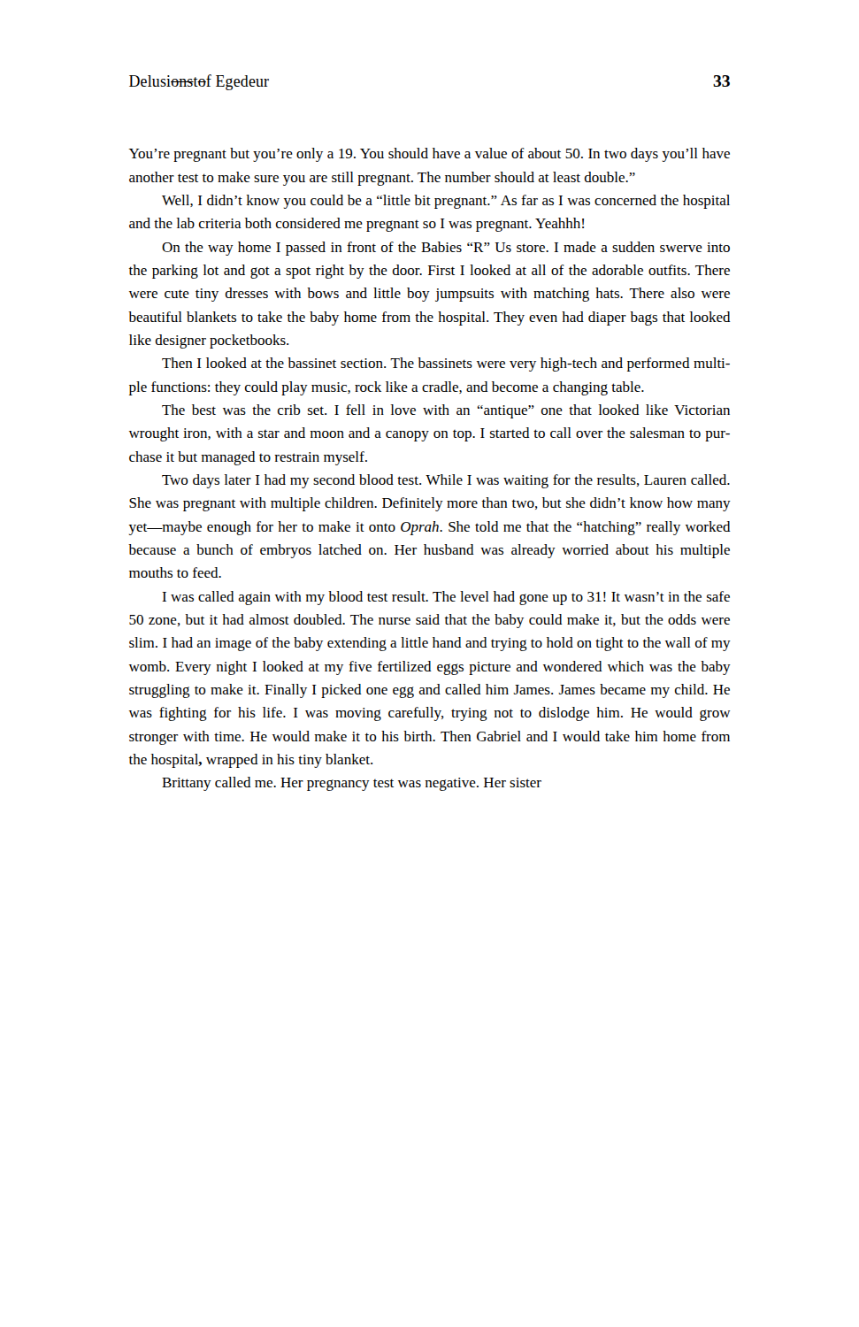Delusionstof Egedeur
33
You’re pregnant but you’re only a 19. You should have a value of about 50. In two days you’ll have another test to make sure you are still pregnant. The number should at least double.”
Well, I didn’t know you could be a “little bit pregnant.” As far as I was concerned the hospital and the lab criteria both considered me pregnant so I was pregnant. Yeahhh!
On the way home I passed in front of the Babies “R” Us store. I made a sudden swerve into the parking lot and got a spot right by the door. First I looked at all of the adorable outfits. There were cute tiny dresses with bows and little boy jumpsuits with matching hats. There also were beautiful blankets to take the baby home from the hospital. They even had diaper bags that looked like designer pocketbooks.
Then I looked at the bassinet section. The bassinets were very high-tech and performed multiple functions: they could play music, rock like a cradle, and become a changing table.
The best was the crib set. I fell in love with an “antique” one that looked like Victorian wrought iron, with a star and moon and a canopy on top. I started to call over the salesman to purchase it but managed to restrain myself.
Two days later I had my second blood test. While I was waiting for the results, Lauren called. She was pregnant with multiple children. Definitely more than two, but she didn’t know how many yet—maybe enough for her to make it onto Oprah. She told me that the “hatching” really worked because a bunch of embryos latched on. Her husband was already worried about his multiple mouths to feed.
I was called again with my blood test result. The level had gone up to 31! It wasn’t in the safe 50 zone, but it had almost doubled. The nurse said that the baby could make it, but the odds were slim. I had an image of the baby extending a little hand and trying to hold on tight to the wall of my womb. Every night I looked at my five fertilized eggs picture and wondered which was the baby struggling to make it. Finally I picked one egg and called him James. James became my child. He was fighting for his life. I was moving carefully, trying not to dislodge him. He would grow stronger with time. He would make it to his birth. Then Gabriel and I would take him home from the hospital, wrapped in his tiny blanket.
Brittany called me. Her pregnancy test was negative. Her sister